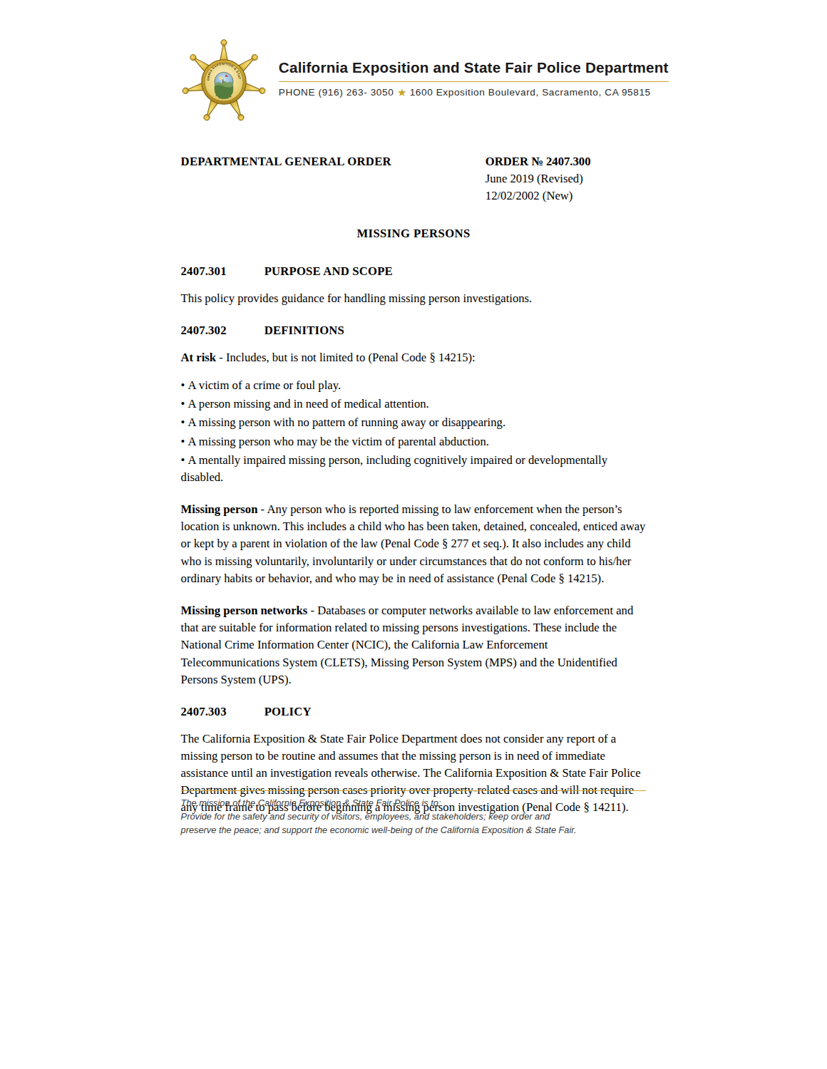CALIFORNIA EXPOSITION & STATE FAIR POLICE
California Exposition and State Fair Police Department
PHONE (916) 263- 3050 ★ 1600 Exposition Boulevard, Sacramento, CA 95815
DEPARTMENTAL GENERAL ORDER
ORDER № 2407.300
June 2019 (Revised)
12/02/2002 (New)
MISSING PERSONS
2407.301 PURPOSE AND SCOPE
This policy provides guidance for handling missing person investigations.
2407.302 DEFINITIONS
At risk - Includes, but is not limited to (Penal Code § 14215):
A victim of a crime or foul play.
A person missing and in need of medical attention.
A missing person with no pattern of running away or disappearing.
A missing person who may be the victim of parental abduction.
A mentally impaired missing person, including cognitively impaired or developmentally disabled.
Missing person - Any person who is reported missing to law enforcement when the person’s location is unknown. This includes a child who has been taken, detained, concealed, enticed away or kept by a parent in violation of the law (Penal Code § 277 et seq.). It also includes any child who is missing voluntarily, involuntarily or under circumstances that do not conform to his/her ordinary habits or behavior, and who may be in need of assistance (Penal Code § 14215).
Missing person networks - Databases or computer networks available to law enforcement and that are suitable for information related to missing persons investigations. These include the National Crime Information Center (NCIC), the California Law Enforcement Telecommunications System (CLETS), Missing Person System (MPS) and the Unidentified Persons System (UPS).
2407.303 POLICY
The California Exposition & State Fair Police Department does not consider any report of a missing person to be routine and assumes that the missing person is in need of immediate assistance until an investigation reveals otherwise. The California Exposition & State Fair Police Department gives missing person cases priority over property-related cases and will not require any time frame to pass before beginning a missing person investigation (Penal Code § 14211).
The mission of the California Exposition & State Fair Police is to:
Provide for the safety and security of visitors, employees, and stakeholders; keep order and
preserve the peace; and support the economic well-being of the California Exposition & State Fair.